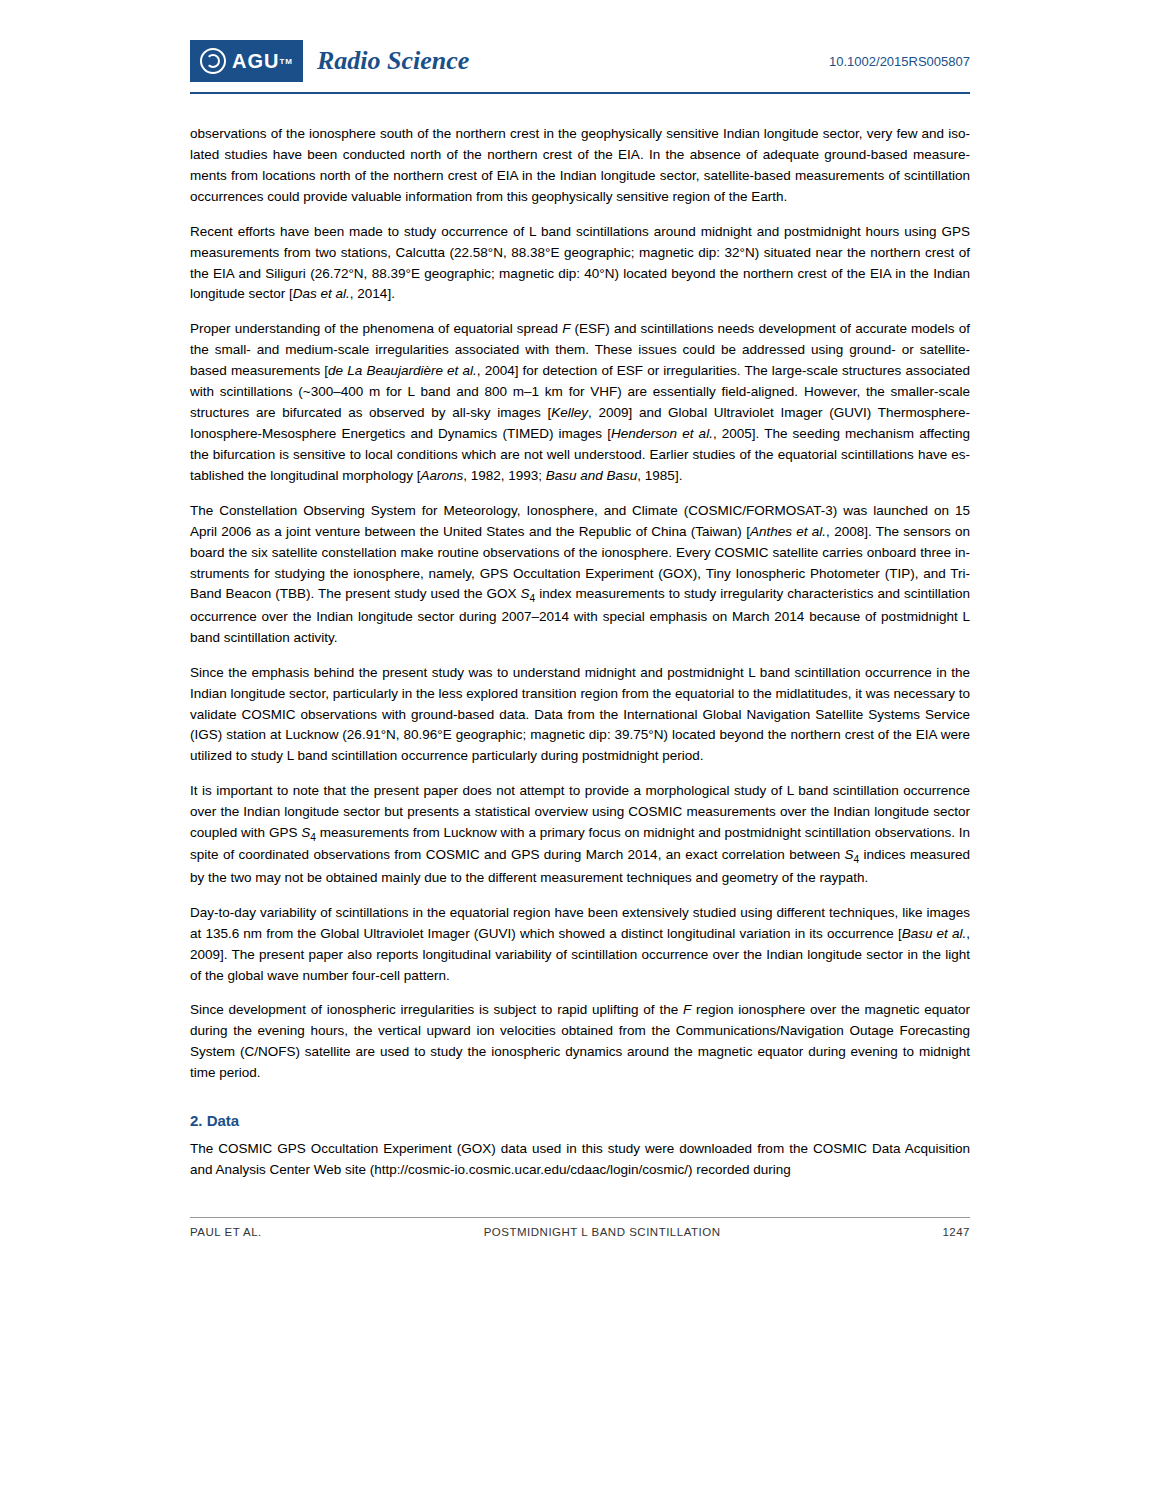AGUTM
Radio Science
10.1002/2015RS005807
observations of the ionosphere south of the northern crest in the geophysically sensitive Indian longitude sector, very few and isolated studies have been conducted north of the northern crest of the EIA. In the absence of adequate ground-based measurements from locations north of the northern crest of EIA in the Indian longitude sector, satellite-based measurements of scintillation occurrences could provide valuable information from this geophysically sensitive region of the Earth.
Recent efforts have been made to study occurrence of L band scintillations around midnight and postmidnight hours using GPS measurements from two stations, Calcutta (22.58°N, 88.38°E geographic; magnetic dip: 32°N) situated near the northern crest of the EIA and Siliguri (26.72°N, 88.39°E geographic; magnetic dip: 40°N) located beyond the northern crest of the EIA in the Indian longitude sector [Das et al., 2014].
Proper understanding of the phenomena of equatorial spread F (ESF) and scintillations needs development of accurate models of the small- and medium-scale irregularities associated with them. These issues could be addressed using ground- or satellite-based measurements [de La Beaujardière et al., 2004] for detection of ESF or irregularities. The large-scale structures associated with scintillations (~300–400 m for L band and 800 m–1 km for VHF) are essentially field-aligned. However, the smaller-scale structures are bifurcated as observed by all-sky images [Kelley, 2009] and Global Ultraviolet Imager (GUVI) Thermosphere-Ionosphere-Mesosphere Energetics and Dynamics (TIMED) images [Henderson et al., 2005]. The seeding mechanism affecting the bifurcation is sensitive to local conditions which are not well understood. Earlier studies of the equatorial scintillations have established the longitudinal morphology [Aarons, 1982, 1993; Basu and Basu, 1985].
The Constellation Observing System for Meteorology, Ionosphere, and Climate (COSMIC/FORMOSAT-3) was launched on 15 April 2006 as a joint venture between the United States and the Republic of China (Taiwan) [Anthes et al., 2008]. The sensors on board the six satellite constellation make routine observations of the ionosphere. Every COSMIC satellite carries onboard three instruments for studying the ionosphere, namely, GPS Occultation Experiment (GOX), Tiny Ionospheric Photometer (TIP), and Tri-Band Beacon (TBB). The present study used the GOX S4 index measurements to study irregularity characteristics and scintillation occurrence over the Indian longitude sector during 2007–2014 with special emphasis on March 2014 because of postmidnight L band scintillation activity.
Since the emphasis behind the present study was to understand midnight and postmidnight L band scintillation occurrence in the Indian longitude sector, particularly in the less explored transition region from the equatorial to the midlatitudes, it was necessary to validate COSMIC observations with ground-based data. Data from the International Global Navigation Satellite Systems Service (IGS) station at Lucknow (26.91°N, 80.96°E geographic; magnetic dip: 39.75°N) located beyond the northern crest of the EIA were utilized to study L band scintillation occurrence particularly during postmidnight period.
It is important to note that the present paper does not attempt to provide a morphological study of L band scintillation occurrence over the Indian longitude sector but presents a statistical overview using COSMIC measurements over the Indian longitude sector coupled with GPS S4 measurements from Lucknow with a primary focus on midnight and postmidnight scintillation observations. In spite of coordinated observations from COSMIC and GPS during March 2014, an exact correlation between S4 indices measured by the two may not be obtained mainly due to the different measurement techniques and geometry of the raypath.
Day-to-day variability of scintillations in the equatorial region have been extensively studied using different techniques, like images at 135.6 nm from the Global Ultraviolet Imager (GUVI) which showed a distinct longitudinal variation in its occurrence [Basu et al., 2009]. The present paper also reports longitudinal variability of scintillation occurrence over the Indian longitude sector in the light of the global wave number four-cell pattern.
Since development of ionospheric irregularities is subject to rapid uplifting of the F region ionosphere over the magnetic equator during the evening hours, the vertical upward ion velocities obtained from the Communications/Navigation Outage Forecasting System (C/NOFS) satellite are used to study the ionospheric dynamics around the magnetic equator during evening to midnight time period.
2. Data
The COSMIC GPS Occultation Experiment (GOX) data used in this study were downloaded from the COSMIC Data Acquisition and Analysis Center Web site (http://cosmic-io.cosmic.ucar.edu/cdaac/login/cosmic/) recorded during
Paul et al.
Postmidnight L Band Scintillation
1247